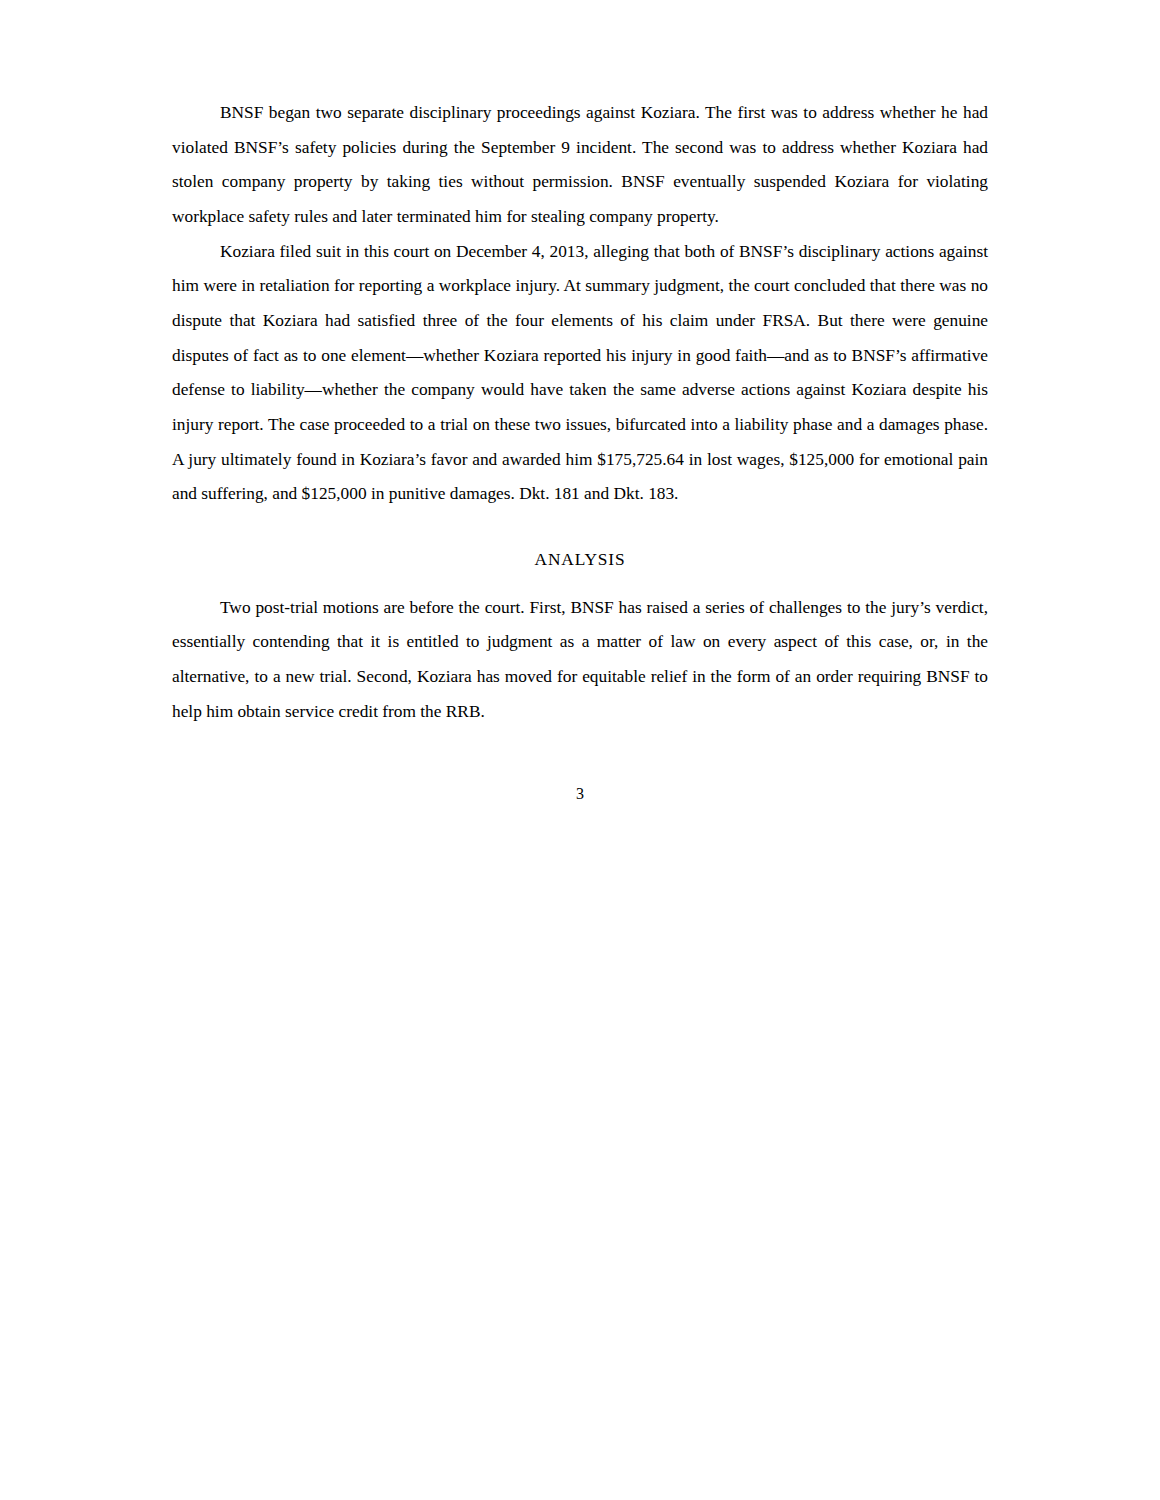BNSF began two separate disciplinary proceedings against Koziara. The first was to address whether he had violated BNSF’s safety policies during the September 9 incident. The second was to address whether Koziara had stolen company property by taking ties without permission. BNSF eventually suspended Koziara for violating workplace safety rules and later terminated him for stealing company property.
Koziara filed suit in this court on December 4, 2013, alleging that both of BNSF’s disciplinary actions against him were in retaliation for reporting a workplace injury. At summary judgment, the court concluded that there was no dispute that Koziara had satisfied three of the four elements of his claim under FRSA. But there were genuine disputes of fact as to one element—whether Koziara reported his injury in good faith—and as to BNSF’s affirmative defense to liability—whether the company would have taken the same adverse actions against Koziara despite his injury report. The case proceeded to a trial on these two issues, bifurcated into a liability phase and a damages phase. A jury ultimately found in Koziara’s favor and awarded him $175,725.64 in lost wages, $125,000 for emotional pain and suffering, and $125,000 in punitive damages. Dkt. 181 and Dkt. 183.
ANALYSIS
Two post-trial motions are before the court. First, BNSF has raised a series of challenges to the jury’s verdict, essentially contending that it is entitled to judgment as a matter of law on every aspect of this case, or, in the alternative, to a new trial. Second, Koziara has moved for equitable relief in the form of an order requiring BNSF to help him obtain service credit from the RRB.
3